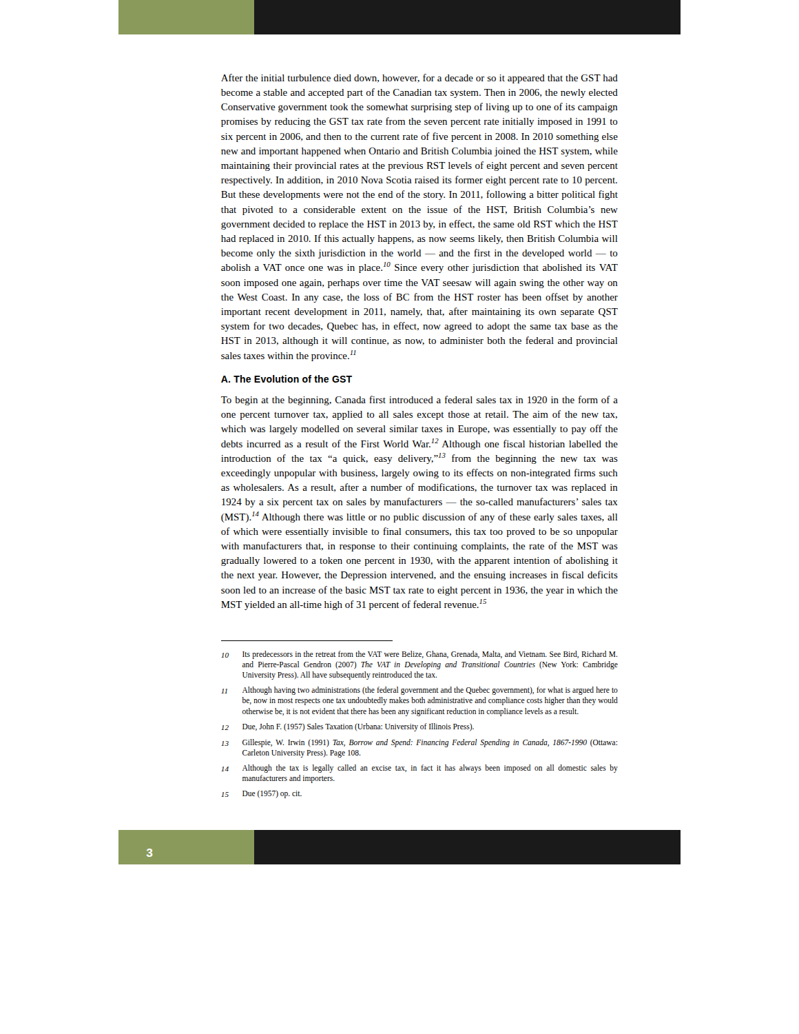After the initial turbulence died down, however, for a decade or so it appeared that the GST had become a stable and accepted part of the Canadian tax system. Then in 2006, the newly elected Conservative government took the somewhat surprising step of living up to one of its campaign promises by reducing the GST tax rate from the seven percent rate initially imposed in 1991 to six percent in 2006, and then to the current rate of five percent in 2008. In 2010 something else new and important happened when Ontario and British Columbia joined the HST system, while maintaining their provincial rates at the previous RST levels of eight percent and seven percent respectively. In addition, in 2010 Nova Scotia raised its former eight percent rate to 10 percent. But these developments were not the end of the story. In 2011, following a bitter political fight that pivoted to a considerable extent on the issue of the HST, British Columbia’s new government decided to replace the HST in 2013 by, in effect, the same old RST which the HST had replaced in 2010. If this actually happens, as now seems likely, then British Columbia will become only the sixth jurisdiction in the world — and the first in the developed world — to abolish a VAT once one was in place.10 Since every other jurisdiction that abolished its VAT soon imposed one again, perhaps over time the VAT seesaw will again swing the other way on the West Coast. In any case, the loss of BC from the HST roster has been offset by another important recent development in 2011, namely, that, after maintaining its own separate QST system for two decades, Quebec has, in effect, now agreed to adopt the same tax base as the HST in 2013, although it will continue, as now, to administer both the federal and provincial sales taxes within the province.11
A. The Evolution of the GST
To begin at the beginning, Canada first introduced a federal sales tax in 1920 in the form of a one percent turnover tax, applied to all sales except those at retail. The aim of the new tax, which was largely modelled on several similar taxes in Europe, was essentially to pay off the debts incurred as a result of the First World War.12 Although one fiscal historian labelled the introduction of the tax “a quick, easy delivery,”13 from the beginning the new tax was exceedingly unpopular with business, largely owing to its effects on non-integrated firms such as wholesalers. As a result, after a number of modifications, the turnover tax was replaced in 1924 by a six percent tax on sales by manufacturers — the so-called manufacturers’ sales tax (MST).14 Although there was little or no public discussion of any of these early sales taxes, all of which were essentially invisible to final consumers, this tax too proved to be so unpopular with manufacturers that, in response to their continuing complaints, the rate of the MST was gradually lowered to a token one percent in 1930, with the apparent intention of abolishing it the next year. However, the Depression intervened, and the ensuing increases in fiscal deficits soon led to an increase of the basic MST tax rate to eight percent in 1936, the year in which the MST yielded an all-time high of 31 percent of federal revenue.15
10
Its predecessors in the retreat from the VAT were Belize, Ghana, Grenada, Malta, and Vietnam. See Bird, Richard M. and Pierre-Pascal Gendron (2007) The VAT in Developing and Transitional Countries (New York: Cambridge University Press). All have subsequently reintroduced the tax.
11
Although having two administrations (the federal government and the Quebec government), for what is argued here to be, now in most respects one tax undoubtedly makes both administrative and compliance costs higher than they would otherwise be, it is not evident that there has been any significant reduction in compliance levels as a result.
12
Due, John F. (1957) Sales Taxation (Urbana: University of Illinois Press).
13
Gillespie, W. Irwin (1991) Tax, Borrow and Spend: Financing Federal Spending in Canada, 1867-1990 (Ottawa: Carleton University Press). Page 108.
14
Although the tax is legally called an excise tax, in fact it has always been imposed on all domestic sales by manufacturers and importers.
15
Due (1957) op. cit.
3